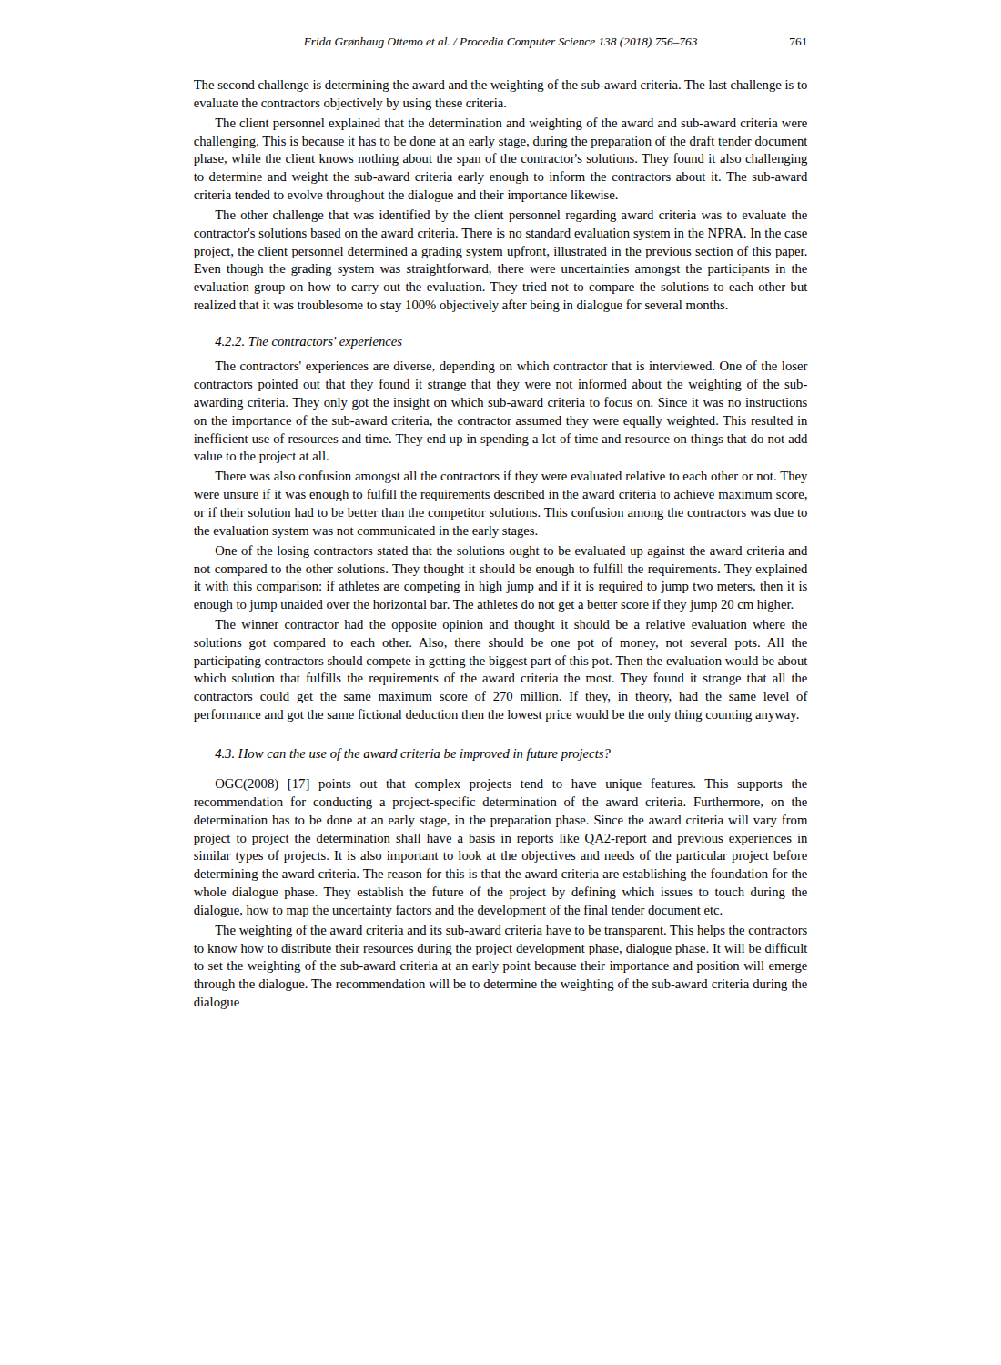Frida Grønhaug Ottemo et al. / Procedia Computer Science 138 (2018) 756–763 761
The second challenge is determining the award and the weighting of the sub-award criteria. The last challenge is to evaluate the contractors objectively by using these criteria.
The client personnel explained that the determination and weighting of the award and sub-award criteria were challenging. This is because it has to be done at an early stage, during the preparation of the draft tender document phase, while the client knows nothing about the span of the contractor's solutions. They found it also challenging to determine and weight the sub-award criteria early enough to inform the contractors about it. The sub-award criteria tended to evolve throughout the dialogue and their importance likewise.
The other challenge that was identified by the client personnel regarding award criteria was to evaluate the contractor's solutions based on the award criteria. There is no standard evaluation system in the NPRA. In the case project, the client personnel determined a grading system upfront, illustrated in the previous section of this paper. Even though the grading system was straightforward, there were uncertainties amongst the participants in the evaluation group on how to carry out the evaluation. They tried not to compare the solutions to each other but realized that it was troublesome to stay 100% objectively after being in dialogue for several months.
4.2.2. The contractors' experiences
The contractors' experiences are diverse, depending on which contractor that is interviewed. One of the loser contractors pointed out that they found it strange that they were not informed about the weighting of the sub-awarding criteria. They only got the insight on which sub-award criteria to focus on. Since it was no instructions on the importance of the sub-award criteria, the contractor assumed they were equally weighted. This resulted in inefficient use of resources and time. They end up in spending a lot of time and resource on things that do not add value to the project at all.
There was also confusion amongst all the contractors if they were evaluated relative to each other or not. They were unsure if it was enough to fulfill the requirements described in the award criteria to achieve maximum score, or if their solution had to be better than the competitor solutions. This confusion among the contractors was due to the evaluation system was not communicated in the early stages.
One of the losing contractors stated that the solutions ought to be evaluated up against the award criteria and not compared to the other solutions. They thought it should be enough to fulfill the requirements. They explained it with this comparison: if athletes are competing in high jump and if it is required to jump two meters, then it is enough to jump unaided over the horizontal bar. The athletes do not get a better score if they jump 20 cm higher.
The winner contractor had the opposite opinion and thought it should be a relative evaluation where the solutions got compared to each other. Also, there should be one pot of money, not several pots. All the participating contractors should compete in getting the biggest part of this pot. Then the evaluation would be about which solution that fulfills the requirements of the award criteria the most. They found it strange that all the contractors could get the same maximum score of 270 million. If they, in theory, had the same level of performance and got the same fictional deduction then the lowest price would be the only thing counting anyway.
4.3. How can the use of the award criteria be improved in future projects?
OGC(2008) [17] points out that complex projects tend to have unique features. This supports the recommendation for conducting a project-specific determination of the award criteria. Furthermore, on the determination has to be done at an early stage, in the preparation phase. Since the award criteria will vary from project to project the determination shall have a basis in reports like QA2-report and previous experiences in similar types of projects. It is also important to look at the objectives and needs of the particular project before determining the award criteria. The reason for this is that the award criteria are establishing the foundation for the whole dialogue phase. They establish the future of the project by defining which issues to touch during the dialogue, how to map the uncertainty factors and the development of the final tender document etc.
The weighting of the award criteria and its sub-award criteria have to be transparent. This helps the contractors to know how to distribute their resources during the project development phase, dialogue phase. It will be difficult to set the weighting of the sub-award criteria at an early point because their importance and position will emerge through the dialogue. The recommendation will be to determine the weighting of the sub-award criteria during the dialogue